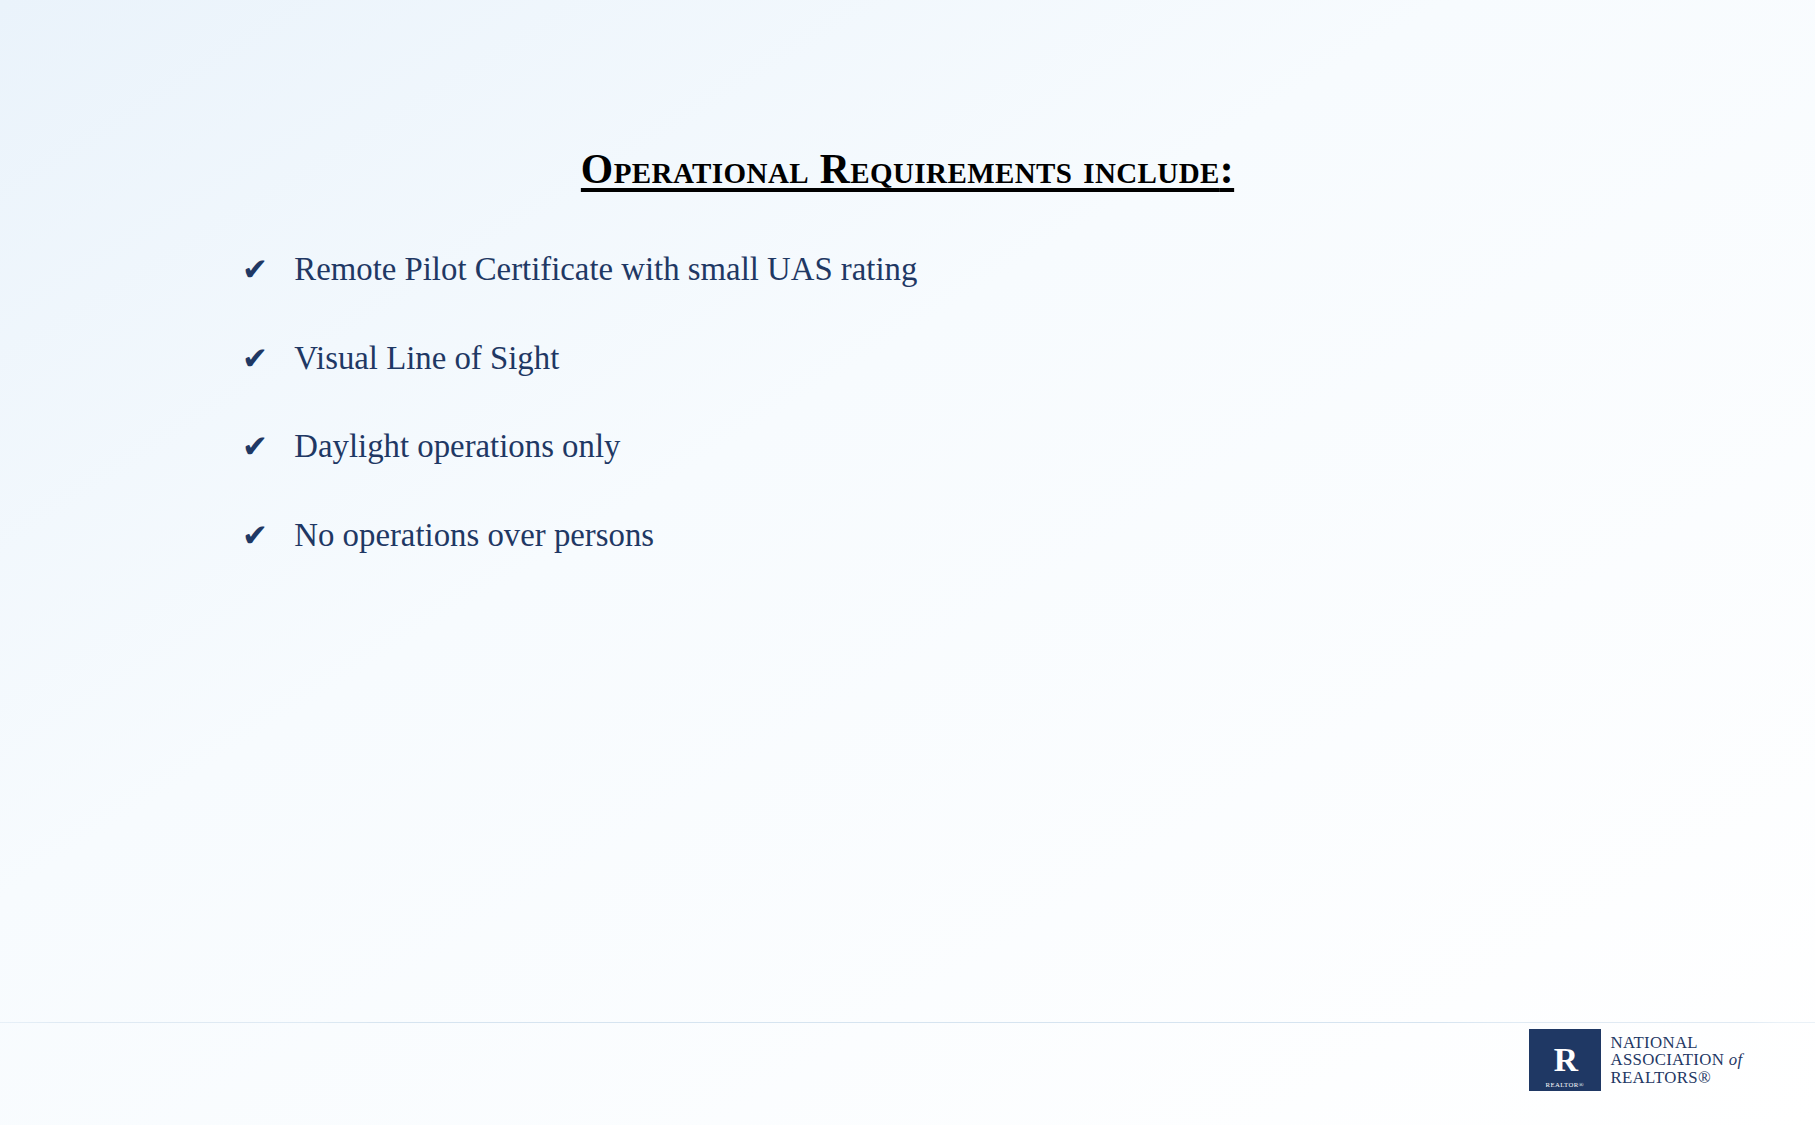Operational Requirements include:
Remote Pilot Certificate with small UAS rating
Visual Line of Sight
Daylight operations only
No operations over persons
R REALTOR®
NATIONAL
ASSOCIATION of
REALTORS®